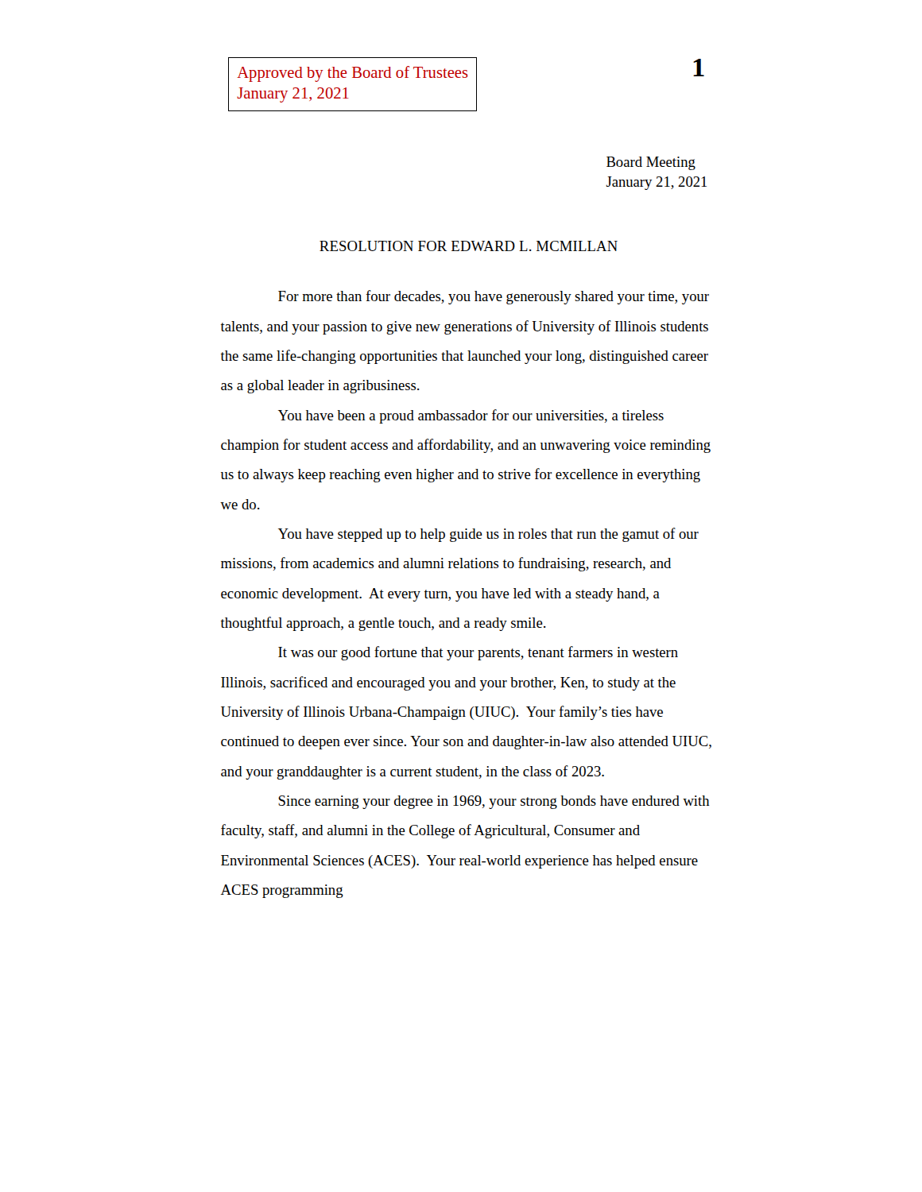Approved by the Board of Trustees
January 21, 2021
1
Board Meeting
January 21, 2021
RESOLUTION FOR EDWARD L. MCMILLAN
For more than four decades, you have generously shared your time, your talents, and your passion to give new generations of University of Illinois students the same life-changing opportunities that launched your long, distinguished career as a global leader in agribusiness.
You have been a proud ambassador for our universities, a tireless champion for student access and affordability, and an unwavering voice reminding us to always keep reaching even higher and to strive for excellence in everything we do.
You have stepped up to help guide us in roles that run the gamut of our missions, from academics and alumni relations to fundraising, research, and economic development. At every turn, you have led with a steady hand, a thoughtful approach, a gentle touch, and a ready smile.
It was our good fortune that your parents, tenant farmers in western Illinois, sacrificed and encouraged you and your brother, Ken, to study at the University of Illinois Urbana-Champaign (UIUC). Your family’s ties have continued to deepen ever since. Your son and daughter-in-law also attended UIUC, and your granddaughter is a current student, in the class of 2023.
Since earning your degree in 1969, your strong bonds have endured with faculty, staff, and alumni in the College of Agricultural, Consumer and Environmental Sciences (ACES). Your real-world experience has helped ensure ACES programming